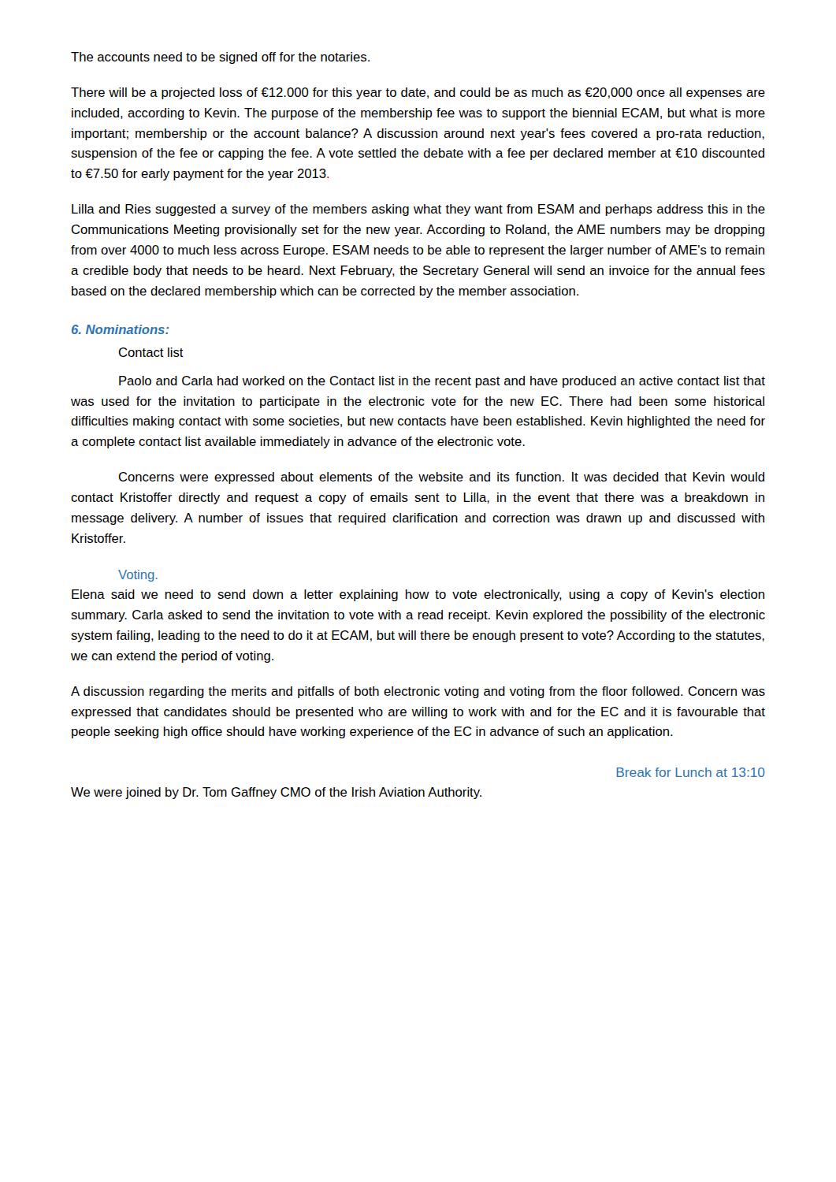The accounts need to be signed off for the notaries.
There will be a projected loss of €12.000 for this year to date, and could be as much as €20,000 once all expenses are included, according to Kevin. The purpose of the membership fee was to support the biennial ECAM, but what is more important; membership or the account balance? A discussion around next year's fees covered a pro-rata reduction, suspension of the fee or capping the fee. A vote settled the debate with a fee per declared member at €10 discounted to €7.50 for early payment for the year 2013.
Lilla and Ries suggested a survey of the members asking what they want from ESAM and perhaps address this in the Communications Meeting provisionally set for the new year. According to Roland, the AME numbers may be dropping from over 4000 to much less across Europe. ESAM needs to be able to represent the larger number of AME's to remain a credible body that needs to be heard. Next February, the Secretary General will send an invoice for the annual fees based on the declared membership which can be corrected by the member association.
6. Nominations:
Contact list
Paolo and Carla had worked on the Contact list in the recent past and have produced an active contact list that was used for the invitation to participate in the electronic vote for the new EC. There had been some historical difficulties making contact with some societies, but new contacts have been established. Kevin highlighted the need for a complete contact list available immediately in advance of the electronic vote.
Concerns were expressed about elements of the website and its function. It was decided that Kevin would contact Kristoffer directly and request a copy of emails sent to Lilla, in the event that there was a breakdown in message delivery. A number of issues that required clarification and correction was drawn up and discussed with Kristoffer.
Voting.
Elena said we need to send down a letter explaining how to vote electronically, using a copy of Kevin's election summary. Carla asked to send the invitation to vote with a read receipt. Kevin explored the possibility of the electronic system failing, leading to the need to do it at ECAM, but will there be enough present to vote? According to the statutes, we can extend the period of voting.
A discussion regarding the merits and pitfalls of both electronic voting and voting from the floor followed. Concern was expressed that candidates should be presented who are willing to work with and for the EC and it is favourable that people seeking high office should have working experience of the EC in advance of such an application.
Break for Lunch at 13:10
We were joined by Dr. Tom Gaffney CMO of the Irish Aviation Authority.